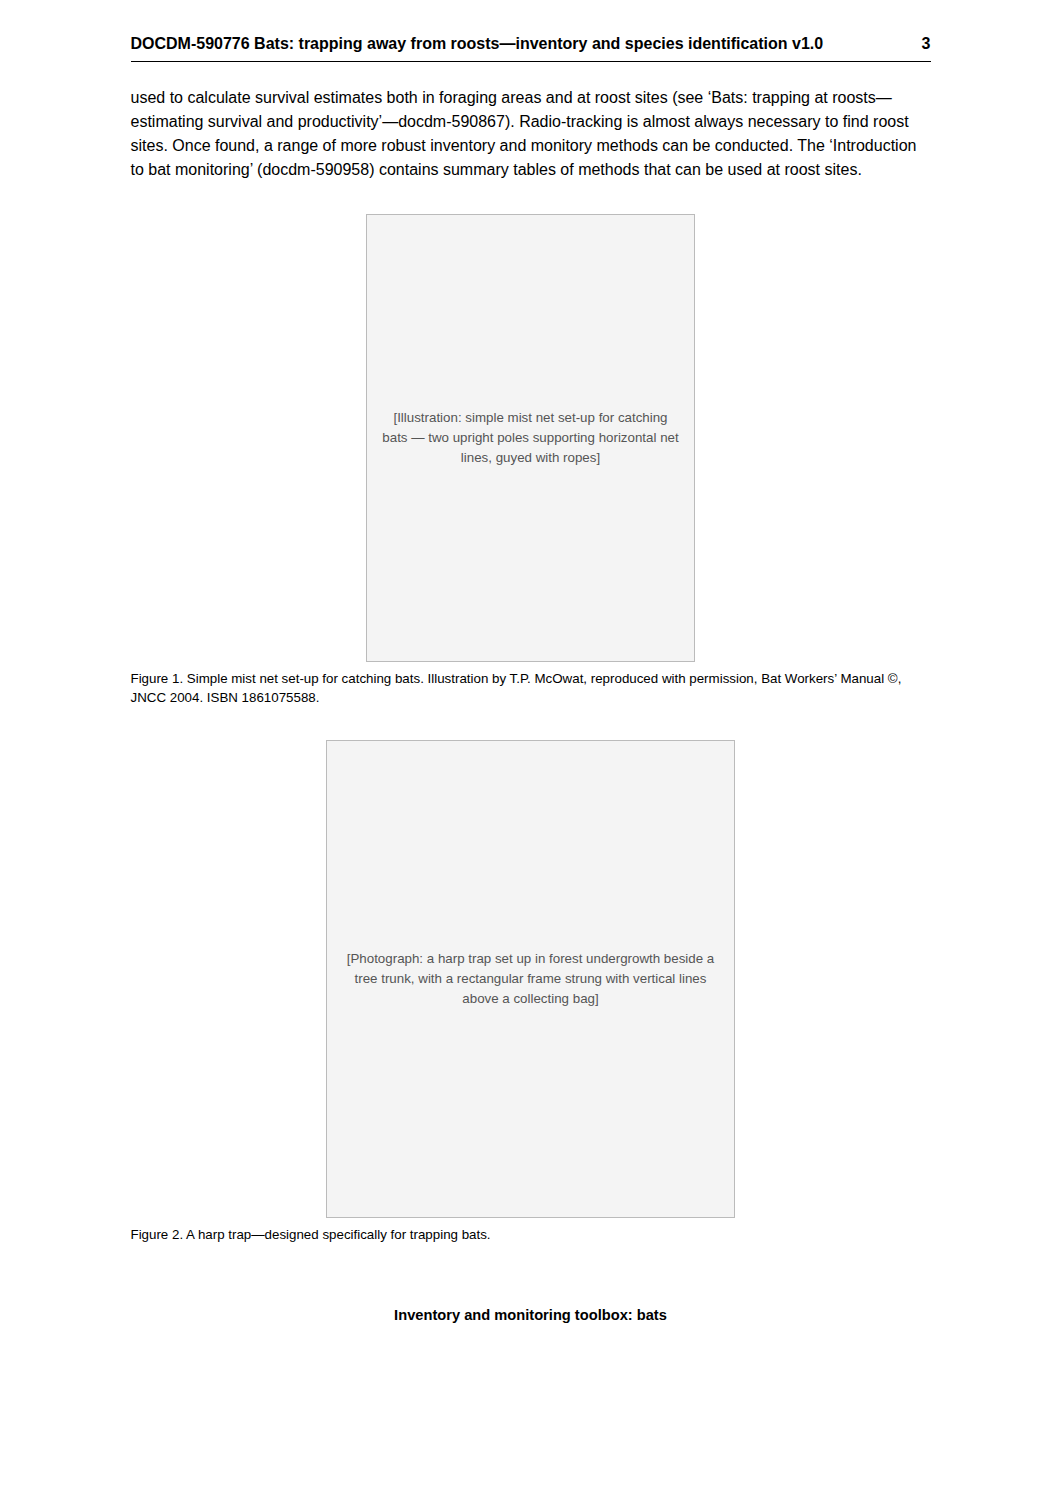DOCDM-590776 Bats: trapping away from roosts—inventory and species identification v1.0 3
used to calculate survival estimates both in foraging areas and at roost sites (see ‘Bats: trapping at roosts—estimating survival and productivity’—docdm-590867). Radio-tracking is almost always necessary to find roost sites. Once found, a range of more robust inventory and monitory methods can be conducted. The ‘Introduction to bat monitoring’ (docdm-590958) contains summary tables of methods that can be used at roost sites.
[Illustration: simple mist net set-up for catching bats — two upright poles supporting horizontal net lines, guyed with ropes]
Figure 1. Simple mist net set-up for catching bats. Illustration by T.P. McOwat, reproduced with permission, Bat Workers’ Manual ©, JNCC 2004. ISBN 1861075588.
[Photograph: a harp trap set up in forest undergrowth beside a tree trunk, with a rectangular frame strung with vertical lines above a collecting bag]
Figure 2. A harp trap—designed specifically for trapping bats.
Inventory and monitoring toolbox: bats